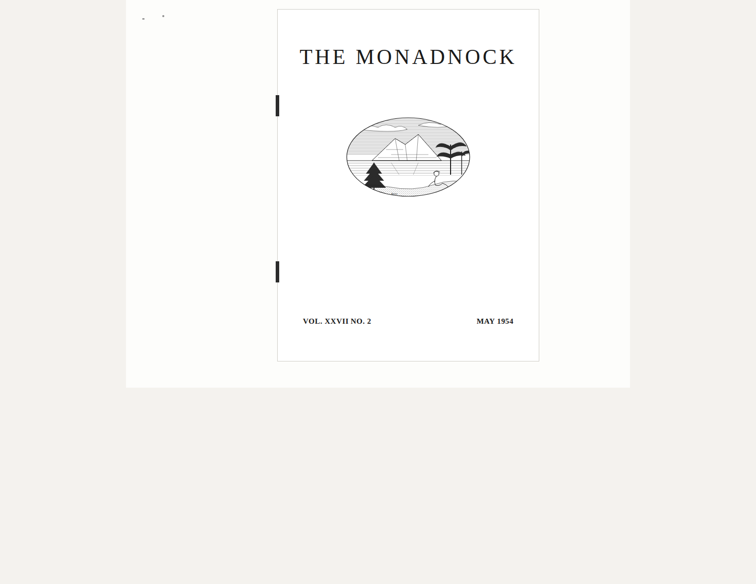THE MONADNOCK
Reiss
VOL. XXVII NO. 2 MAY 1954